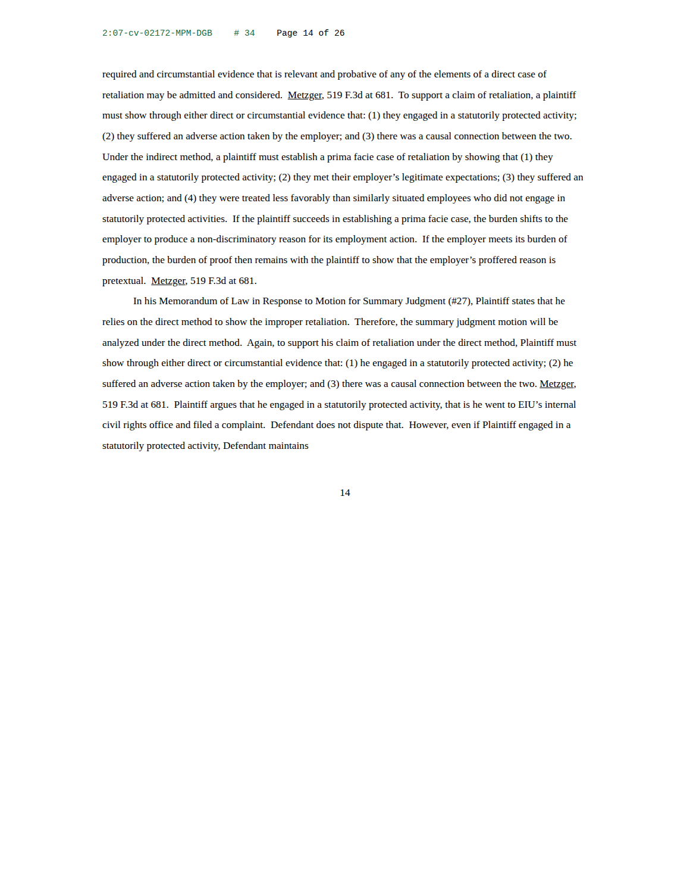2:07-cv-02172-MPM-DGB# 34 Page 14 of 26
required and circumstantial evidence that is relevant and probative of any of the elements of a direct case of retaliation may be admitted and considered. Metzger, 519 F.3d at 681. To support a claim of retaliation, a plaintiff must show through either direct or circumstantial evidence that: (1) they engaged in a statutorily protected activity; (2) they suffered an adverse action taken by the employer; and (3) there was a causal connection between the two. Under the indirect method, a plaintiff must establish a prima facie case of retaliation by showing that (1) they engaged in a statutorily protected activity; (2) they met their employer’s legitimate expectations; (3) they suffered an adverse action; and (4) they were treated less favorably than similarly situated employees who did not engage in statutorily protected activities. If the plaintiff succeeds in establishing a prima facie case, the burden shifts to the employer to produce a non-discriminatory reason for its employment action. If the employer meets its burden of production, the burden of proof then remains with the plaintiff to show that the employer’s proffered reason is pretextual. Metzger, 519 F.3d at 681.
In his Memorandum of Law in Response to Motion for Summary Judgment (#27), Plaintiff states that he relies on the direct method to show the improper retaliation. Therefore, the summary judgment motion will be analyzed under the direct method. Again, to support his claim of retaliation under the direct method, Plaintiff must show through either direct or circumstantial evidence that: (1) he engaged in a statutorily protected activity; (2) he suffered an adverse action taken by the employer; and (3) there was a causal connection between the two. Metzger, 519 F.3d at 681. Plaintiff argues that he engaged in a statutorily protected activity, that is he went to EIU’s internal civil rights office and filed a complaint. Defendant does not dispute that. However, even if Plaintiff engaged in a statutorily protected activity, Defendant maintains
14